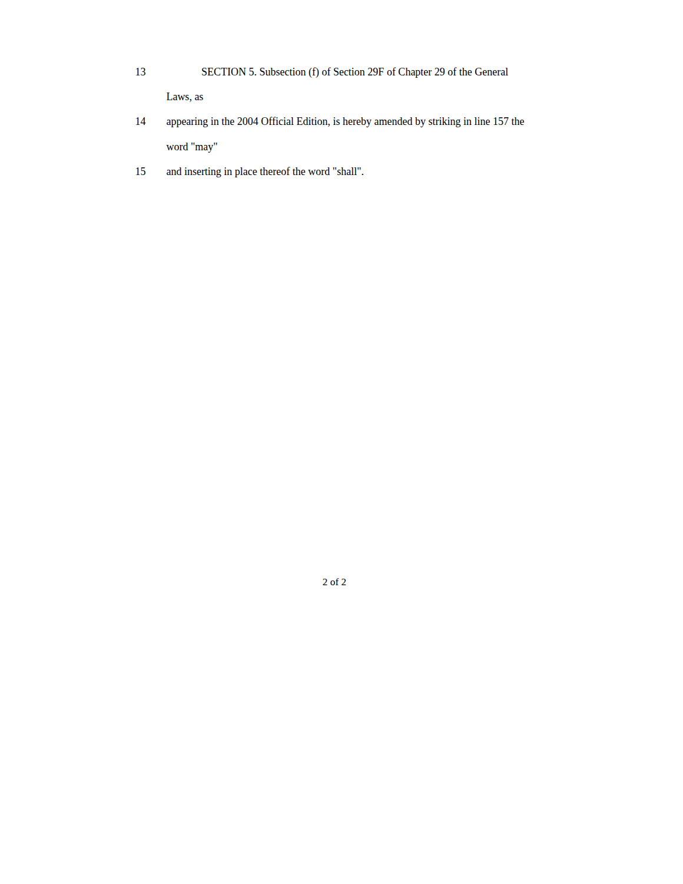13
SECTION 5. Subsection (f) of Section 29F of Chapter 29 of the General Laws, as
14
appearing in the 2004 Official Edition, is hereby amended by striking in line 157 the word "may"
15
and inserting in place thereof the word "shall".
2 of 2